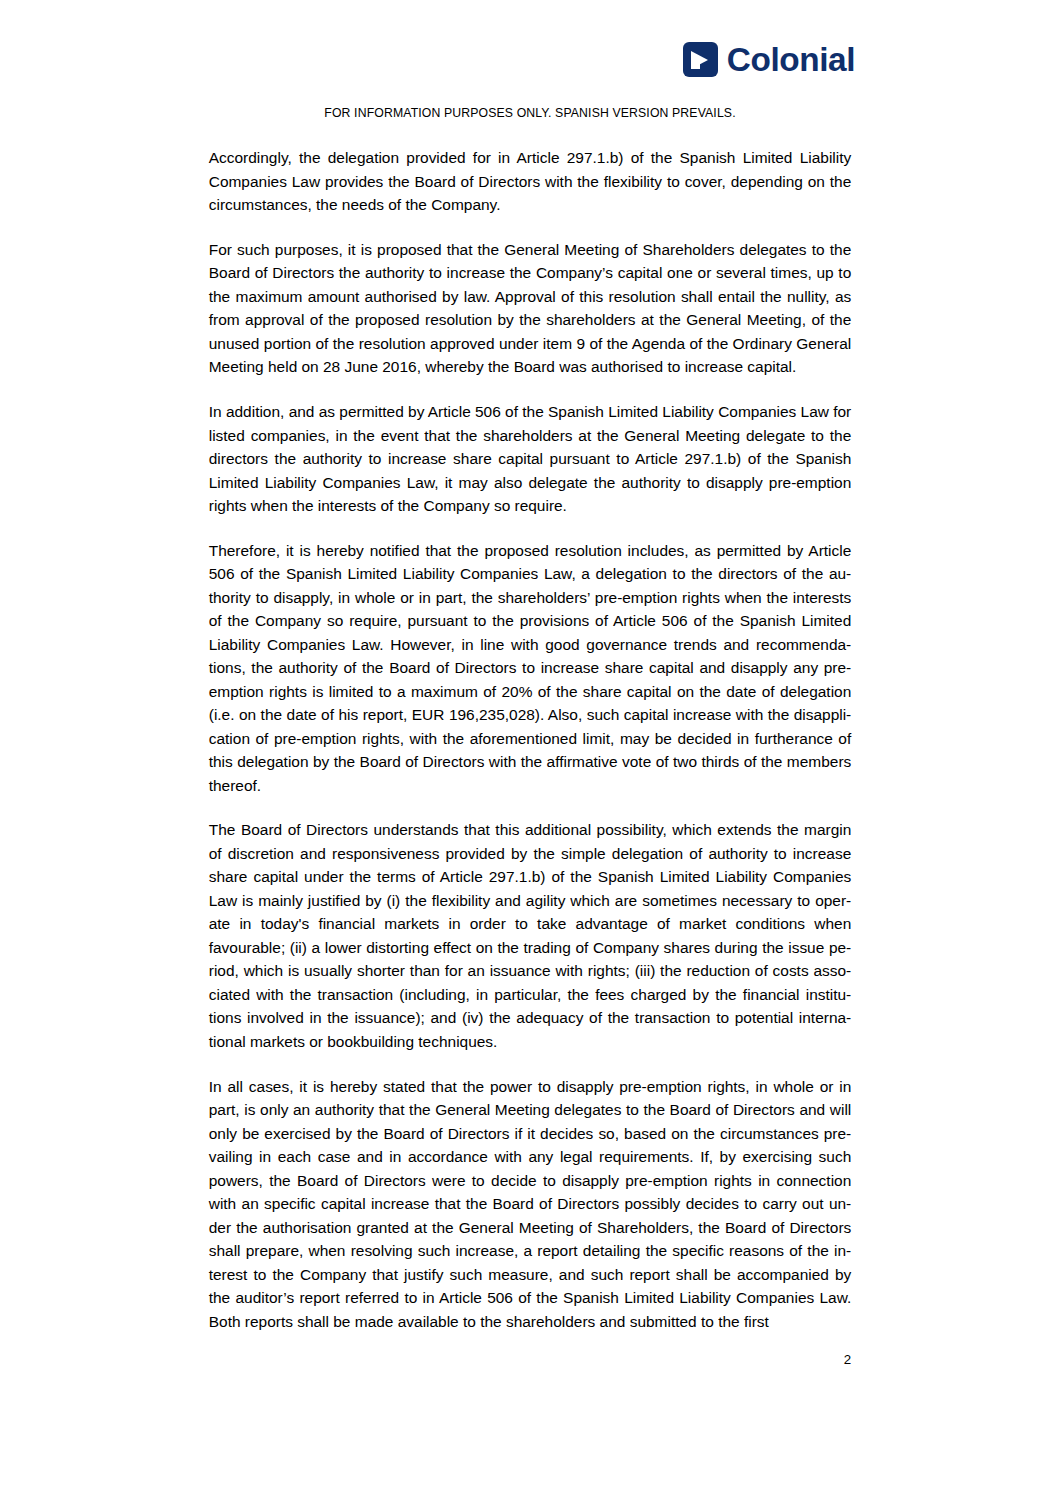Colonial
FOR INFORMATION PURPOSES ONLY. SPANISH VERSION PREVAILS.
Accordingly, the delegation provided for in Article 297.1.b) of the Spanish Limited Liability Companies Law provides the Board of Directors with the flexibility to cover, depending on the circumstances, the needs of the Company.
For such purposes, it is proposed that the General Meeting of Shareholders delegates to the Board of Directors the authority to increase the Company’s capital one or several times, up to the maximum amount authorised by law. Approval of this resolution shall entail the nullity, as from approval of the proposed resolution by the shareholders at the General Meeting, of the unused portion of the resolution approved under item 9 of the Agenda of the Ordinary General Meeting held on 28 June 2016, whereby the Board was authorised to increase capital.
In addition, and as permitted by Article 506 of the Spanish Limited Liability Companies Law for listed companies, in the event that the shareholders at the General Meeting delegate to the directors the authority to increase share capital pursuant to Article 297.1.b) of the Spanish Limited Liability Companies Law, it may also delegate the authority to disapply pre-emption rights when the interests of the Company so require.
Therefore, it is hereby notified that the proposed resolution includes, as permitted by Article 506 of the Spanish Limited Liability Companies Law, a delegation to the directors of the authority to disapply, in whole or in part, the shareholders’ pre-emption rights when the interests of the Company so require, pursuant to the provisions of Article 506 of the Spanish Limited Liability Companies Law. However, in line with good governance trends and recommendations, the authority of the Board of Directors to increase share capital and disapply any pre-emption rights is limited to a maximum of 20% of the share capital on the date of delegation (i.e. on the date of his report, EUR 196,235,028). Also, such capital increase with the disapplication of pre-emption rights, with the aforementioned limit, may be decided in furtherance of this delegation by the Board of Directors with the affirmative vote of two thirds of the members thereof.
The Board of Directors understands that this additional possibility, which extends the margin of discretion and responsiveness provided by the simple delegation of authority to increase share capital under the terms of Article 297.1.b) of the Spanish Limited Liability Companies Law is mainly justified by (i) the flexibility and agility which are sometimes necessary to operate in today's financial markets in order to take advantage of market conditions when favourable; (ii) a lower distorting effect on the trading of Company shares during the issue period, which is usually shorter than for an issuance with rights; (iii) the reduction of costs associated with the transaction (including, in particular, the fees charged by the financial institutions involved in the issuance); and (iv) the adequacy of the transaction to potential international markets or bookbuilding techniques.
In all cases, it is hereby stated that the power to disapply pre-emption rights, in whole or in part, is only an authority that the General Meeting delegates to the Board of Directors and will only be exercised by the Board of Directors if it decides so, based on the circumstances prevailing in each case and in accordance with any legal requirements. If, by exercising such powers, the Board of Directors were to decide to disapply pre-emption rights in connection with an specific capital increase that the Board of Directors possibly decides to carry out under the authorisation granted at the General Meeting of Shareholders, the Board of Directors shall prepare, when resolving such increase, a report detailing the specific reasons of the interest to the Company that justify such measure, and such report shall be accompanied by the auditor’s report referred to in Article 506 of the Spanish Limited Liability Companies Law. Both reports shall be made available to the shareholders and submitted to the first
2